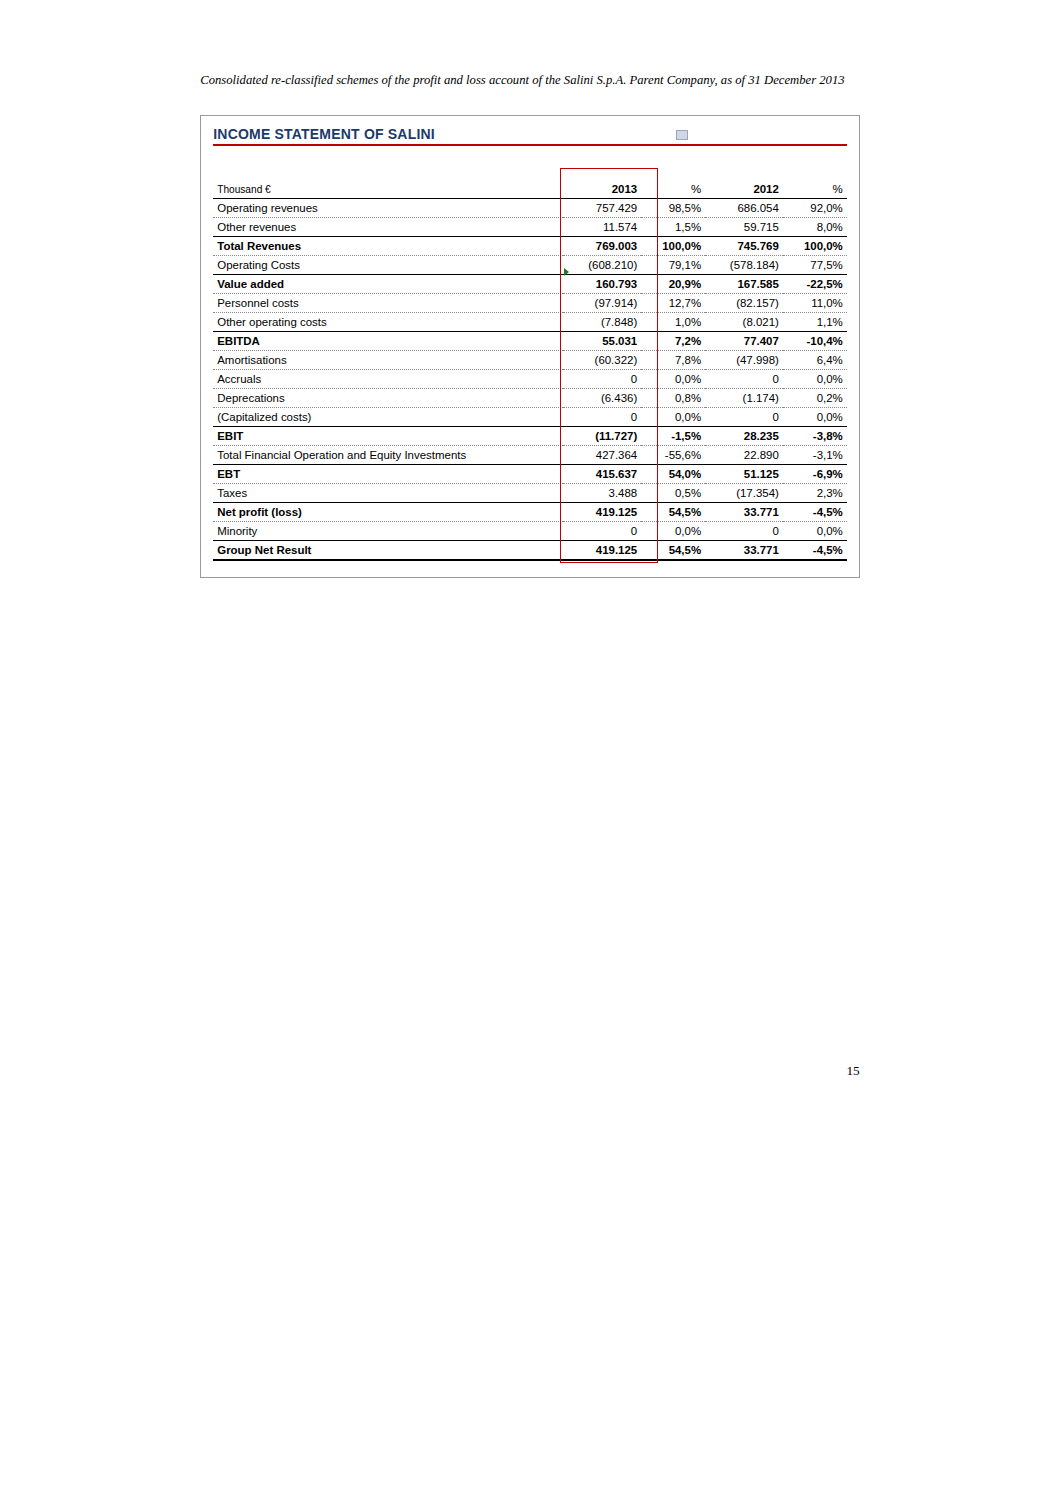Consolidated re-classified schemes of the profit and loss account of the Salini S.p.A. Parent Company, as of 31 December 2013
INCOME STATEMENT OF SALINI
| Thousand € | 2013 | % | 2012 | % |
| --- | --- | --- | --- | --- |
| Operating revenues | 757.429 | 98,5% | 686.054 | 92,0% |
| Other revenues | 11.574 | 1,5% | 59.715 | 8,0% |
| Total Revenues | 769.003 | 100,0% | 745.769 | 100,0% |
| Operating Costs | (608.210) | 79,1% | (578.184) | 77,5% |
| Value added | 160.793 | 20,9% | 167.585 | -22,5% |
| Personnel costs | (97.914) | 12,7% | (82.157) | 11,0% |
| Other operating costs | (7.848) | 1,0% | (8.021) | 1,1% |
| EBITDA | 55.031 | 7,2% | 77.407 | -10,4% |
| Amortisations | (60.322) | 7,8% | (47.998) | 6,4% |
| Accruals | 0 | 0,0% | 0 | 0,0% |
| Deprecations | (6.436) | 0,8% | (1.174) | 0,2% |
| (Capitalized costs) | 0 | 0,0% | 0 | 0,0% |
| EBIT | (11.727) | -1,5% | 28.235 | -3,8% |
| Total Financial Operation and Equity Investments | 427.364 | -55,6% | 22.890 | -3,1% |
| EBT | 415.637 | 54,0% | 51.125 | -6,9% |
| Taxes | 3.488 | 0,5% | (17.354) | 2,3% |
| Net profit (loss) | 419.125 | 54,5% | 33.771 | -4,5% |
| Minority | 0 | 0,0% | 0 | 0,0% |
| Group Net Result | 419.125 | 54,5% | 33.771 | -4,5% |
15